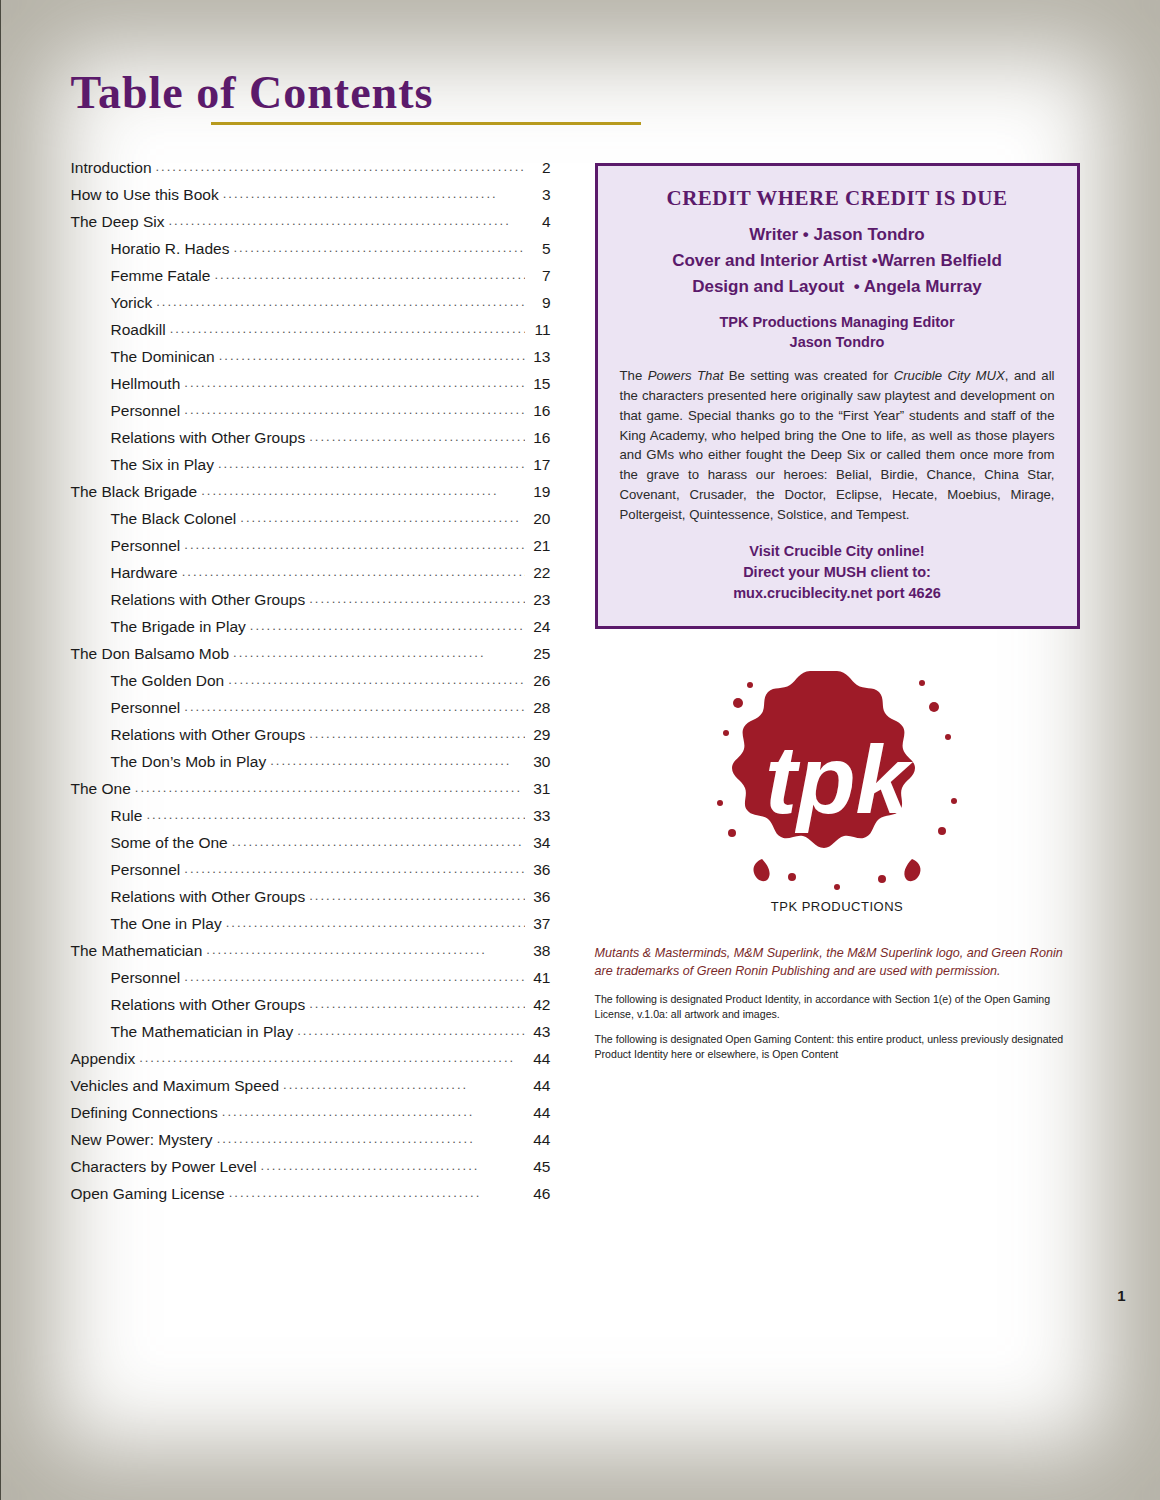Table of Contents
Introduction.................................................................. 2
How to Use this Book................................................. 3
The Deep Six............................................................. 4
Horatio R. Hades..................................................... 5
Femme Fatale.......................................................... 7
Yorick....................................................................... 9
Roadkill.................................................................... 11
The Dominican....................................................... 13
Hellmouth.............................................................. 15
Personnel............................................................... 16
Relations with Other Groups....................................... 16
The Six in Play......................................................... 17
The Black Brigade..................................................... 19
The Black Colonel.................................................. 20
Personnel............................................................... 21
Hardware.............................................................. 22
Relations with Other Groups....................................... 23
The Brigade in Play................................................. 24
The Don Balsamo Mob............................................. 25
The Golden Don..................................................... 26
Personnel............................................................... 28
Relations with Other Groups....................................... 29
The Don’s Mob in Play........................................... 30
The One..................................................................... 31
Rule......................................................................... 33
Some of the One.................................................... 34
Personnel............................................................... 36
Relations with Other Groups....................................... 36
The One in Play....................................................... 37
The Mathematician.................................................. 38
Personnel............................................................... 41
Relations with Other Groups....................................... 42
The Mathematician in Play......................................... 43
Appendix................................................................... 44
Vehicles and Maximum Speed................................. 44
Defining Connections............................................. 44
New Power: Mystery.............................................. 44
Characters by Power Level....................................... 45
Open Gaming License............................................. 46
CREDIT WHERE CREDIT IS DUE
Writer • Jason Tondro
Cover and Interior Artist •Warren Belfield
Design and Layout • Angela Murray
TPK Productions Managing Editor
Jason Tondro
The Powers That Be setting was created for Crucible City MUX, and all the characters presented here originally saw playtest and development on that game. Special thanks go to the “First Year” students and staff of the King Academy, who helped bring the One to life, as well as those players and GMs who either fought the Deep Six or called them once more from the grave to harass our heroes: Belial, Birdie, Chance, China Star, Covenant, Crusader, the Doctor, Eclipse, Hecate, Moebius, Mirage, Poltergeist, Quintessence, Solstice, and Tempest.
Visit Crucible City online!
Direct your MUSH client to:
mux.cruciblecity.net port 4626
tpk
TPK PRODUCTIONS
Mutants & Masterminds, M&M Superlink, the M&M Superlink logo, and Green Ronin are trademarks of Green Ronin Publishing and are used with permission.
The following is designated Product Identity, in accordance with Section 1(e) of the Open Gaming License, v.1.0a: all artwork and images.
The following is designated Open Gaming Content: this entire product, unless previously designated Product Identity here or elsewhere, is Open Content
1